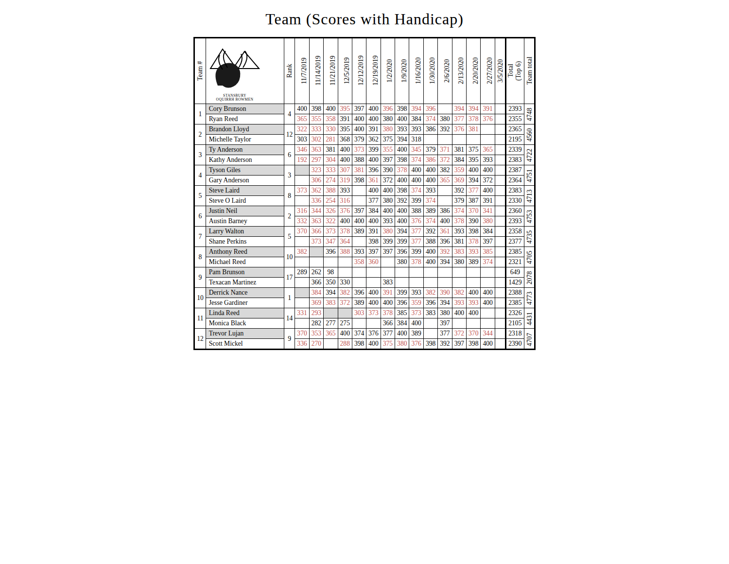Team (Scores with Handicap)
| Team # | STANSBURY OQUIRRH BOWMEN | Rank | 11/7/2019 | 11/14/2019 | 11/21/2019 | 12/5/2019 | 12/12/2019 | 12/19/2019 | 1/2/2020 | 1/9/2020 | 1/16/2020 | 1/30/2020 | 2/6/2020 | 2/13/2020 | 2/20/2020 | 2/27/2020 | 3/5/2020 | Total (Top 6) | Team total |
| --- | --- | --- | --- | --- | --- | --- | --- | --- | --- | --- | --- | --- | --- | --- | --- | --- | --- | --- | --- |
| 1 | Cory Brunson | 4 | 400 | 398 | 400 | 395 | 397 | 400 | 396 | 398 | 394 | 396 | | 394 | 394 | 391 | | 2393 | 4748 |
| Ryan Reed | 365 | 355 | 358 | 391 | 400 | 400 | 380 | 400 | 384 | 374 | 380 | 377 | 378 | 376 | | 2355 |
| 2 | Brandon Lloyd | 12 | 322 | 333 | 330 | 395 | 400 | 391 | 380 | 393 | 393 | 386 | 392 | 376 | 381 | | | 2365 | 4560 |
| Michelle Taylor | 303 | 302 | 281 | 368 | 379 | 362 | 375 | 394 | 318 | | | | | | | 2195 |
| 3 | Ty Anderson | 6 | 346 | 363 | 381 | 400 | 373 | 399 | 355 | 400 | 345 | 379 | 371 | 381 | 375 | 365 | | 2339 | 4722 |
| Kathy Anderson | 192 | 297 | 304 | 400 | 388 | 400 | 397 | 398 | 374 | 386 | 372 | 384 | 395 | 393 | | 2383 |
| 4 | Tyson Giles | 3 | | 323 | 333 | 307 | 381 | 396 | 390 | 378 | 400 | 400 | 382 | 359 | 400 | 400 | | 2387 | 4751 |
| Gary Anderson | | 306 | 274 | 319 | 398 | 361 | 372 | 400 | 400 | 400 | 365 | 369 | 394 | 372 | | 2364 |
| 5 | Steve Laird | 8 | 373 | 362 | 388 | 393 | | 400 | 400 | 398 | 374 | 393 | | 392 | 377 | 400 | | 2383 | 4713 |
| Steve O Laird | | 336 | 254 | 316 | | 377 | 380 | 392 | 399 | 374 | | 379 | 387 | 391 | | 2330 |
| 6 | Justin Neil | 2 | 316 | 344 | 326 | 376 | 397 | 384 | 400 | 400 | 388 | 389 | 386 | 374 | 370 | 341 | | 2360 | 4753 |
| Austin Barney | 332 | 363 | 322 | 400 | 400 | 400 | 393 | 400 | 376 | 374 | 400 | 378 | 390 | 380 | | 2393 |
| 7 | Larry Walton | 5 | 370 | 366 | 373 | 378 | 389 | 391 | 380 | 394 | 377 | 392 | 361 | 393 | 398 | 384 | | 2358 | 4735 |
| Shane Perkins | | 373 | 347 | 364 | | 398 | 399 | 399 | 377 | 388 | 396 | 381 | 378 | 397 | | 2377 |
| 8 | Anthony Reed | 10 | 382 | | 396 | 388 | 393 | 397 | 397 | 396 | 399 | 400 | 392 | 383 | 393 | 385 | | 2385 | 4705 |
| Michael Reed | | | | | 358 | 360 | | 380 | 378 | 400 | 394 | 380 | 389 | 374 | | 2321 |
| 9 | Pam Brunson | 17 | 289 | 262 | 98 | | | | | | | | | | | | | 649 | 2078 |
| Texacan Martinez | | 366 | 350 | 330 | | | 383 | | | | | | | | | 1429 |
| 10 | Derrick Nance | 1 | | 384 | 394 | 382 | 396 | 400 | 391 | 399 | 393 | 382 | 390 | 382 | 400 | 400 | | 2388 | 4773 |
| Jesse Gardiner | | 369 | 383 | 372 | 389 | 400 | 400 | 396 | 359 | 396 | 394 | 393 | 393 | 400 | | 2385 |
| 11 | Linda Reed | 14 | 331 | 293 | | | 303 | 373 | 378 | 385 | 373 | 383 | 380 | 400 | 400 | | | 2326 | 4431 |
| Monica Black | | 282 | 277 | 275 | | | 366 | 384 | 400 | | 397 | | | | | 2105 |
| 12 | Trevor Lujan | 9 | 370 | 353 | 365 | 400 | 374 | 376 | 377 | 400 | 389 | | 377 | 372 | 370 | 344 | | 2318 | 4707 |
| Scott Mickel | 336 | 270 | | 288 | 398 | 400 | 375 | 380 | 376 | 398 | 392 | 397 | 398 | 400 | | 2390 |